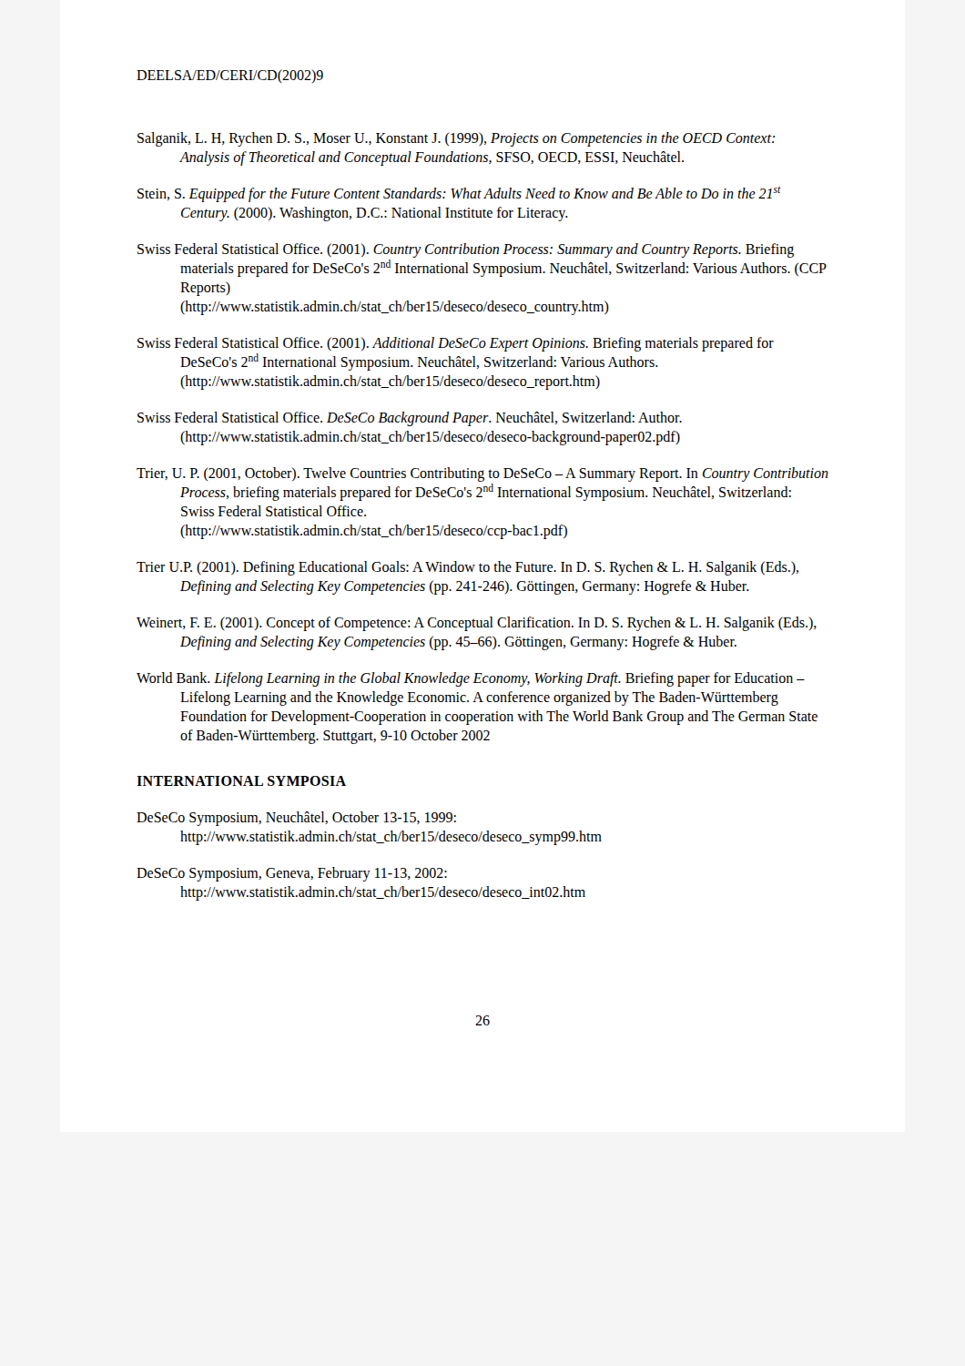DEELSA/ED/CERI/CD(2002)9
Salganik, L. H, Rychen D. S., Moser U., Konstant J. (1999), Projects on Competencies in the OECD Context: Analysis of Theoretical and Conceptual Foundations, SFSO, OECD, ESSI, Neuchâtel.
Stein, S. Equipped for the Future Content Standards: What Adults Need to Know and Be Able to Do in the 21st Century. (2000). Washington, D.C.: National Institute for Literacy.
Swiss Federal Statistical Office. (2001). Country Contribution Process: Summary and Country Reports. Briefing materials prepared for DeSeCo's 2nd International Symposium. Neuchâtel, Switzerland: Various Authors. (CCP Reports)
(http://www.statistik.admin.ch/stat_ch/ber15/deseco/deseco_country.htm)
Swiss Federal Statistical Office. (2001). Additional DeSeCo Expert Opinions. Briefing materials prepared for DeSeCo's 2nd International Symposium. Neuchâtel, Switzerland: Various Authors.
(http://www.statistik.admin.ch/stat_ch/ber15/deseco/deseco_report.htm)
Swiss Federal Statistical Office. DeSeCo Background Paper. Neuchâtel, Switzerland: Author.
(http://www.statistik.admin.ch/stat_ch/ber15/deseco/deseco-background-paper02.pdf)
Trier, U. P. (2001, October). Twelve Countries Contributing to DeSeCo – A Summary Report. In Country Contribution Process, briefing materials prepared for DeSeCo's 2nd International Symposium. Neuchâtel, Switzerland: Swiss Federal Statistical Office.
(http://www.statistik.admin.ch/stat_ch/ber15/deseco/ccp-bac1.pdf)
Trier U.P. (2001). Defining Educational Goals: A Window to the Future. In D. S. Rychen & L. H. Salganik (Eds.), Defining and Selecting Key Competencies (pp. 241-246). Göttingen, Germany: Hogrefe & Huber.
Weinert, F. E. (2001). Concept of Competence: A Conceptual Clarification. In D. S. Rychen & L. H. Salganik (Eds.), Defining and Selecting Key Competencies (pp. 45–66). Göttingen, Germany: Hogrefe & Huber.
World Bank. Lifelong Learning in the Global Knowledge Economy, Working Draft. Briefing paper for Education – Lifelong Learning and the Knowledge Economic. A conference organized by The Baden-Württemberg Foundation for Development-Cooperation in cooperation with The World Bank Group and The German State of Baden-Württemberg. Stuttgart, 9-10 October 2002
INTERNATIONAL SYMPOSIA
DeSeCo Symposium, Neuchâtel, October 13-15, 1999: http://www.statistik.admin.ch/stat_ch/ber15/deseco/deseco_symp99.htm
DeSeCo Symposium, Geneva, February 11-13, 2002: http://www.statistik.admin.ch/stat_ch/ber15/deseco/deseco_int02.htm
26